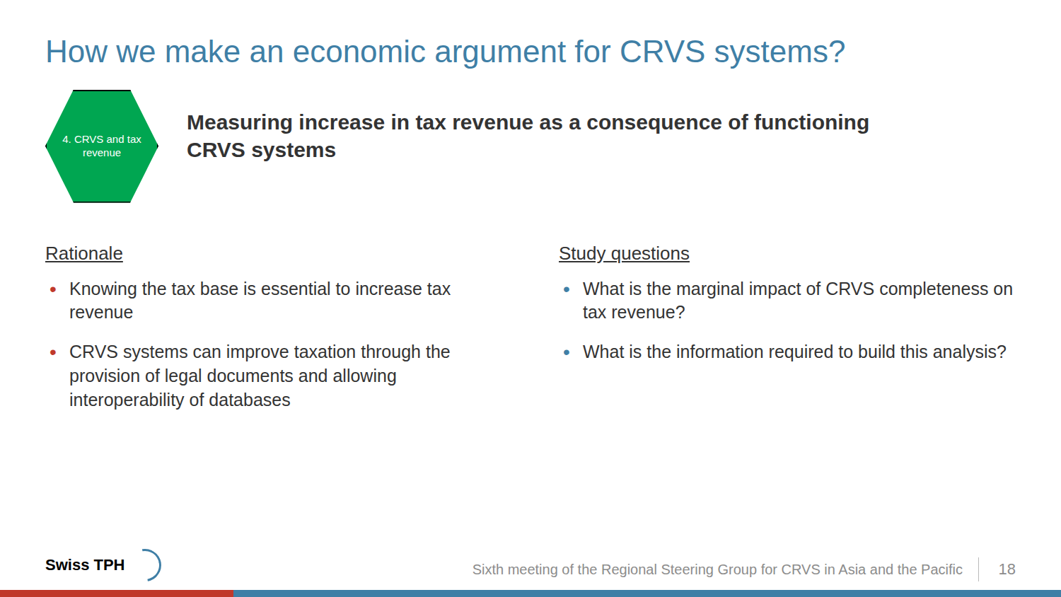How we make an economic argument for CRVS systems?
4. CRVS and tax revenue
Measuring increase in tax revenue as a consequence of functioning CRVS systems
Rationale
Knowing the tax base is essential to increase tax revenue
CRVS systems can improve taxation through the provision of legal documents and allowing interoperability of databases
Study questions
What is the marginal impact of CRVS completeness on tax revenue?
What is the information required to build this analysis?
Swiss TPH
Sixth meeting of the Regional Steering Group for CRVS in Asia and the Pacific 18